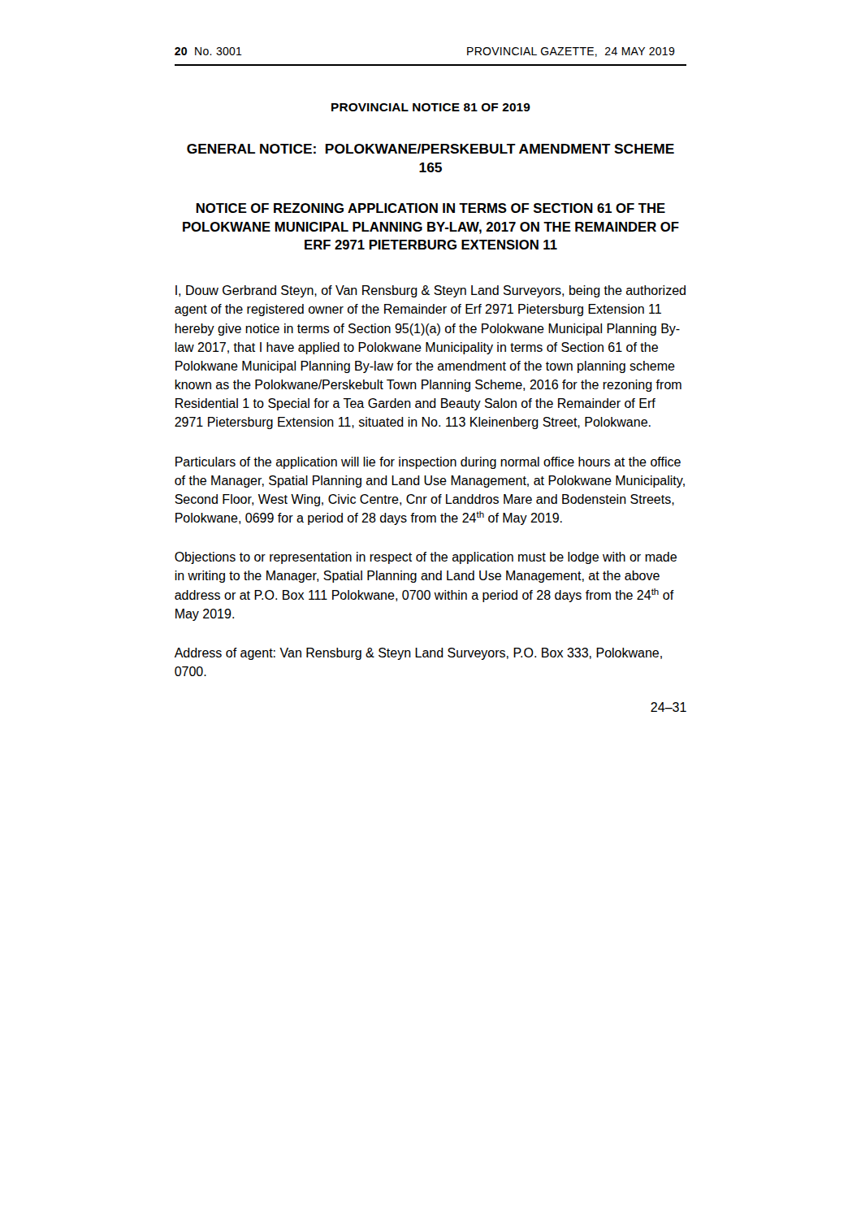20 No. 3001
PROVINCIAL GAZETTE, 24 MAY 2019
PROVINCIAL NOTICE 81 OF 2019
GENERAL NOTICE: POLOKWANE/PERSKEBULT AMENDMENT SCHEME 165
NOTICE OF REZONING APPLICATION IN TERMS OF SECTION 61 OF THE POLOKWANE MUNICIPAL PLANNING BY-LAW, 2017 ON THE REMAINDER OF ERF 2971 PIETERBURG EXTENSION 11
I, Douw Gerbrand Steyn, of Van Rensburg & Steyn Land Surveyors, being the authorized agent of the registered owner of the Remainder of Erf 2971 Pietersburg Extension 11 hereby give notice in terms of Section 95(1)(a) of the Polokwane Municipal Planning By-law 2017, that I have applied to Polokwane Municipality in terms of Section 61 of the Polokwane Municipal Planning By-law for the amendment of the town planning scheme known as the Polokwane/Perskebult Town Planning Scheme, 2016 for the rezoning from Residential 1 to Special for a Tea Garden and Beauty Salon of the Remainder of Erf 2971 Pietersburg Extension 11, situated in No. 113 Kleinenberg Street, Polokwane.
Particulars of the application will lie for inspection during normal office hours at the office of the Manager, Spatial Planning and Land Use Management, at Polokwane Municipality, Second Floor, West Wing, Civic Centre, Cnr of Landdros Mare and Bodenstein Streets, Polokwane, 0699 for a period of 28 days from the 24th of May 2019.
Objections to or representation in respect of the application must be lodge with or made in writing to the Manager, Spatial Planning and Land Use Management, at the above address or at P.O. Box 111 Polokwane, 0700 within a period of 28 days from the 24th of May 2019.
Address of agent: Van Rensburg & Steyn Land Surveyors, P.O. Box 333, Polokwane, 0700.
24–31